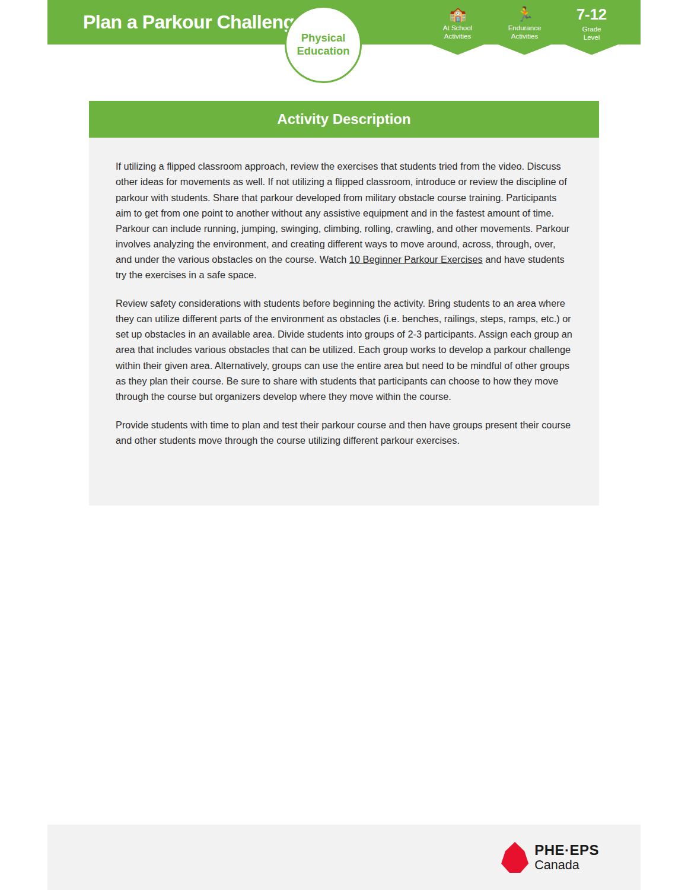Plan a Parkour Challenge
Physical
Education
🏫 At School
Activities
🏃 Endurance
Activities
7-12 Grade
Level
Activity Description
If utilizing a flipped classroom approach, review the exercises that students tried from the video. Discuss other ideas for movements as well. If not utilizing a flipped classroom, introduce or review the discipline of parkour with students. Share that parkour developed from military obstacle course training. Participants aim to get from one point to another without any assistive equipment and in the fastest amount of time. Parkour can include running, jumping, swinging, climbing, rolling, crawling, and other movements. Parkour involves analyzing the environment, and creating different ways to move around, across, through, over, and under the various obstacles on the course. Watch 10 Beginner Parkour Exercises and have students try the exercises in a safe space.
Review safety considerations with students before beginning the activity. Bring students to an area where they can utilize different parts of the environment as obstacles (i.e. benches, railings, steps, ramps, etc.) or set up obstacles in an available area. Divide students into groups of 2-3 participants. Assign each group an area that includes various obstacles that can be utilized. Each group works to develop a parkour challenge within their given area. Alternatively, groups can use the entire area but need to be mindful of other groups as they plan their course. Be sure to share with students that participants can choose to how they move through the course but organizers develop where they move within the course.
Provide students with time to plan and test their parkour course and then have groups present their course and other students move through the course utilizing different parkour exercises.
PHE·EPS
Canada